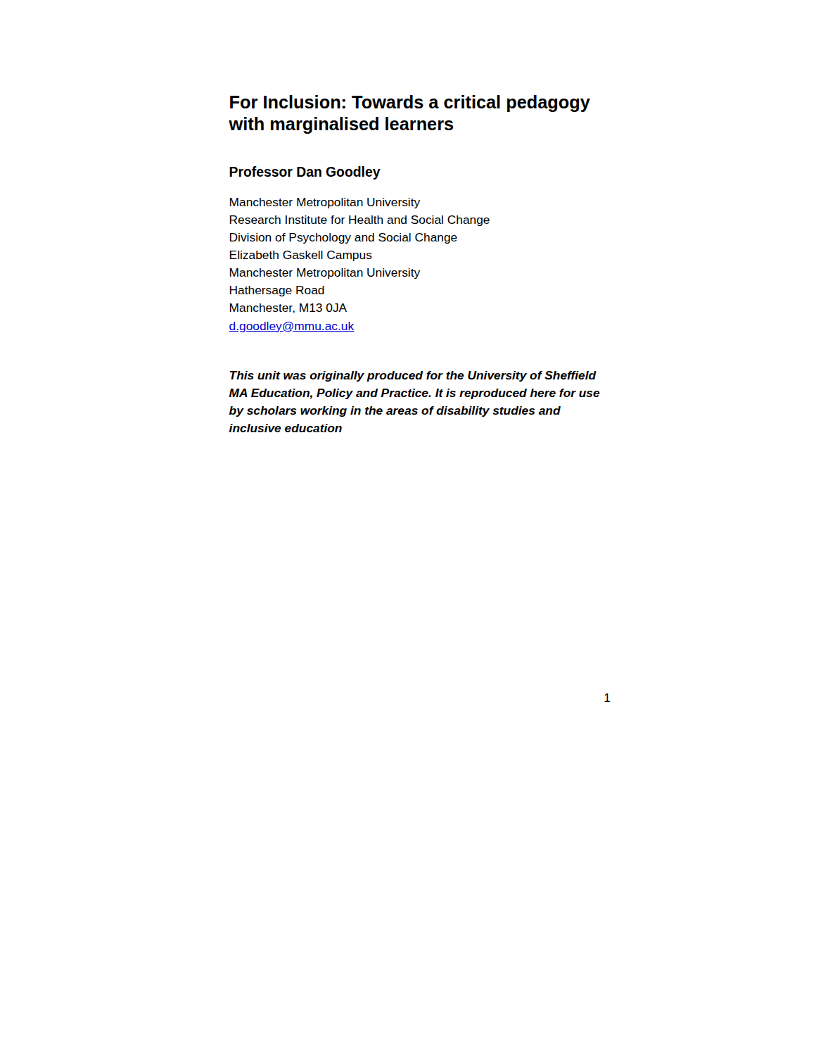For Inclusion: Towards a critical pedagogy with marginalised learners
Professor Dan Goodley
Manchester Metropolitan University
Research Institute for Health and Social Change
Division of Psychology and Social Change
Elizabeth Gaskell Campus
Manchester Metropolitan University
Hathersage Road
Manchester, M13 0JA
d.goodley@mmu.ac.uk
This unit was originally produced for the University of Sheffield MA Education, Policy and Practice. It is reproduced here for use by scholars working in the areas of disability studies and inclusive education
1